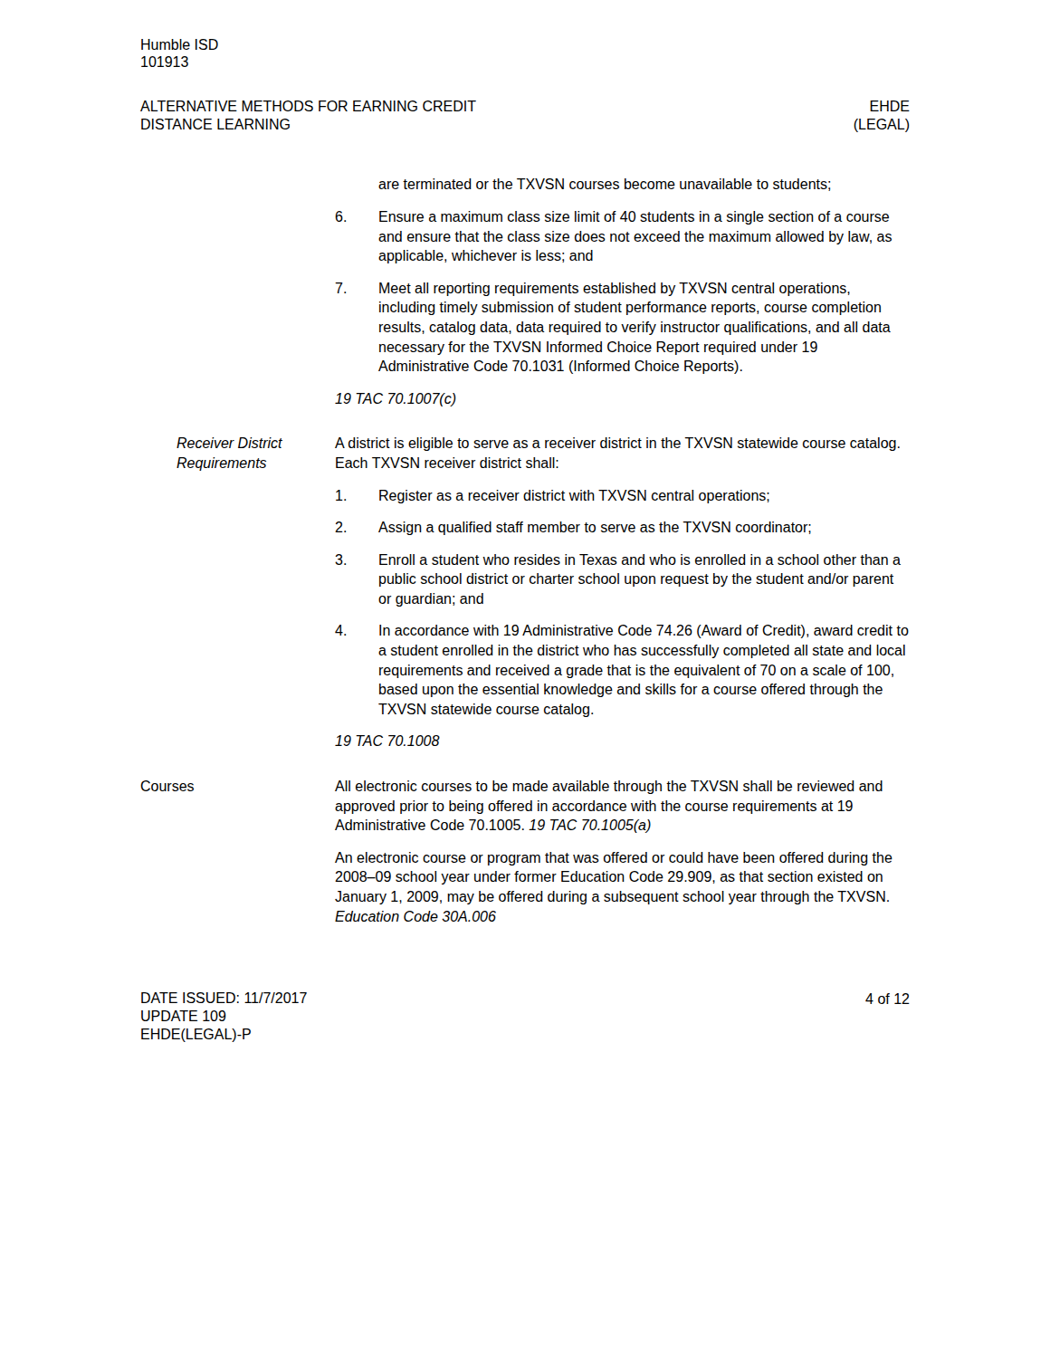Humble ISD
101913
ALTERNATIVE METHODS FOR EARNING CREDIT
DISTANCE LEARNING
EHDE
(LEGAL)
are terminated or the TXVSN courses become unavailable to students;
6.
Ensure a maximum class size limit of 40 students in a single section of a course and ensure that the class size does not exceed the maximum allowed by law, as applicable, whichever is less; and
7.
Meet all reporting requirements established by TXVSN central operations, including timely submission of student performance reports, course completion results, catalog data, data required to verify instructor qualifications, and all data necessary for the TXVSN Informed Choice Report required under 19 Administrative Code 70.1031 (Informed Choice Reports).
19 TAC 70.1007(c)
Receiver District Requirements
A district is eligible to serve as a receiver district in the TXVSN statewide course catalog. Each TXVSN receiver district shall:
1.
Register as a receiver district with TXVSN central operations;
2.
Assign a qualified staff member to serve as the TXVSN coordinator;
3.
Enroll a student who resides in Texas and who is enrolled in a school other than a public school district or charter school upon request by the student and/or parent or guardian; and
4.
In accordance with 19 Administrative Code 74.26 (Award of Credit), award credit to a student enrolled in the district who has successfully completed all state and local requirements and received a grade that is the equivalent of 70 on a scale of 100, based upon the essential knowledge and skills for a course offered through the TXVSN statewide course catalog.
19 TAC 70.1008
Courses
All electronic courses to be made available through the TXVSN shall be reviewed and approved prior to being offered in accordance with the course requirements at 19 Administrative Code 70.1005. 19 TAC 70.1005(a)
An electronic course or program that was offered or could have been offered during the 2008–09 school year under former Education Code 29.909, as that section existed on January 1, 2009, may be offered during a subsequent school year through the TXVSN. Education Code 30A.006
DATE ISSUED: 11/7/2017
UPDATE 109
EHDE(LEGAL)-P
4 of 12